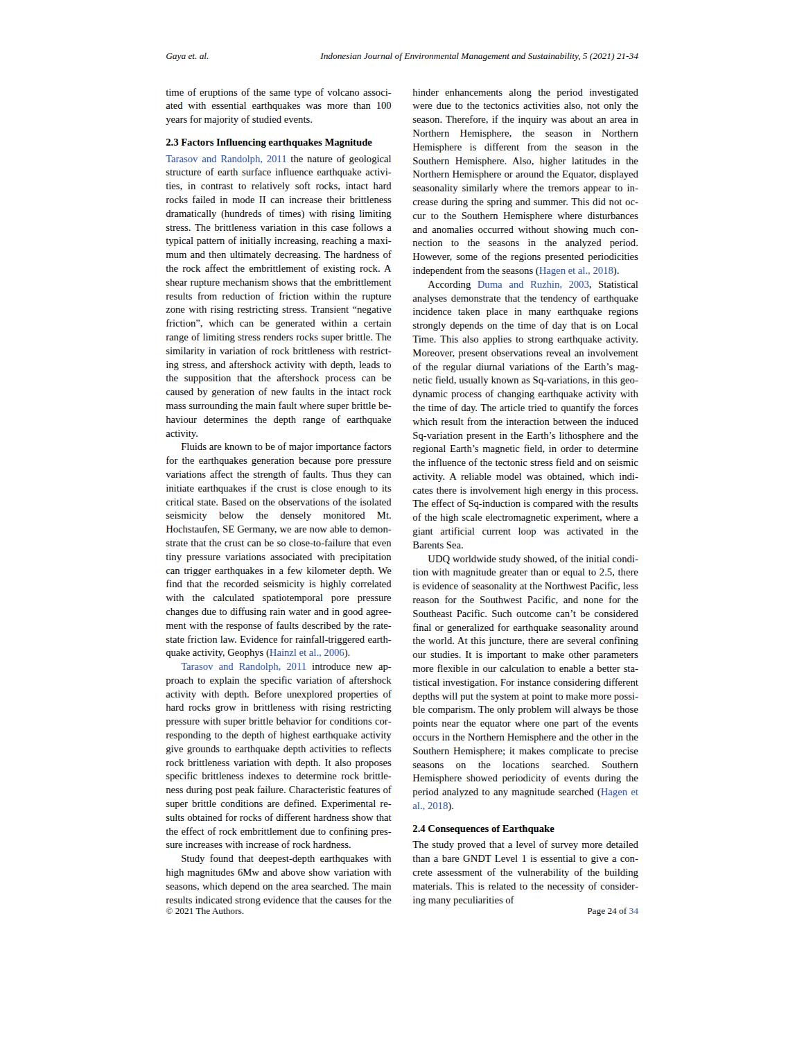Gaya et. al.
Indonesian Journal of Environmental Management and Sustainability, 5 (2021) 21-34
time of eruptions of the same type of volcano associated with essential earthquakes was more than 100 years for majority of studied events.
2.3 Factors Influencing earthquakes Magnitude
Tarasov and Randolph, 2011 the nature of geological structure of earth surface influence earthquake activities, in contrast to relatively soft rocks, intact hard rocks failed in mode II can increase their brittleness dramatically (hundreds of times) with rising limiting stress. The brittleness variation in this case follows a typical pattern of initially increasing, reaching a maximum and then ultimately decreasing. The hardness of the rock affect the embrittlement of existing rock. A shear rupture mechanism shows that the embrittlement results from reduction of friction within the rupture zone with rising restricting stress. Transient “negative friction”, which can be generated within a certain range of limiting stress renders rocks super brittle. The similarity in variation of rock brittleness with restricting stress, and aftershock activity with depth, leads to the supposition that the aftershock process can be caused by generation of new faults in the intact rock mass surrounding the main fault where super brittle behaviour determines the depth range of earthquake activity.
Fluids are known to be of major importance factors for the earthquakes generation because pore pressure variations affect the strength of faults. Thus they can initiate earthquakes if the crust is close enough to its critical state. Based on the observations of the isolated seismicity below the densely monitored Mt. Hochstaufen, SE Germany, we are now able to demonstrate that the crust can be so close-to-failure that even tiny pressure variations associated with precipitation can trigger earthquakes in a few kilometer depth. We find that the recorded seismicity is highly correlated with the calculated spatiotemporal pore pressure changes due to diffusing rain water and in good agreement with the response of faults described by the rate-state friction law. Evidence for rainfall-triggered earthquake activity, Geophys (Hainzl et al., 2006).
Tarasov and Randolph, 2011 introduce new approach to explain the specific variation of aftershock activity with depth. Before unexplored properties of hard rocks grow in brittleness with rising restricting pressure with super brittle behavior for conditions corresponding to the depth of highest earthquake activity give grounds to earthquake depth activities to reflects rock brittleness variation with depth. It also proposes specific brittleness indexes to determine rock brittleness during post peak failure. Characteristic features of super brittle conditions are defined. Experimental results obtained for rocks of different hardness show that the effect of rock embrittlement due to confining pressure increases with increase of rock hardness.
Study found that deepest-depth earthquakes with high magnitudes 6Mw and above show variation with seasons, which depend on the area searched. The main results indicated strong evidence that the causes for the hinder enhancements along the period investigated were due to the tectonics activities also, not only the season. Therefore, if the inquiry was about an area in Northern Hemisphere, the season in Northern Hemisphere is different from the season in the Southern Hemisphere. Also, higher latitudes in the Northern Hemisphere or around the Equator, displayed seasonality similarly where the tremors appear to increase during the spring and summer. This did not occur to the Southern Hemisphere where disturbances and anomalies occurred without showing much connection to the seasons in the analyzed period. However, some of the regions presented periodicities independent from the seasons (Hagen et al., 2018).
According Duma and Ruzhin, 2003, Statistical analyses demonstrate that the tendency of earthquake incidence taken place in many earthquake regions strongly depends on the time of day that is on Local Time. This also applies to strong earthquake activity. Moreover, present observations reveal an involvement of the regular diurnal variations of the Earth’s magnetic field, usually known as Sq-variations, in this geodynamic process of changing earthquake activity with the time of day. The article tried to quantify the forces which result from the interaction between the induced Sq-variation present in the Earth’s lithosphere and the regional Earth’s magnetic field, in order to determine the influence of the tectonic stress field and on seismic activity. A reliable model was obtained, which indicates there is involvement high energy in this process. The effect of Sq-induction is compared with the results of the high scale electromagnetic experiment, where a giant artificial current loop was activated in the Barents Sea.
UDQ worldwide study showed, of the initial condition with magnitude greater than or equal to 2.5, there is evidence of seasonality at the Northwest Pacific, less reason for the Southwest Pacific, and none for the Southeast Pacific. Such outcome can’t be considered final or generalized for earthquake seasonality around the world. At this juncture, there are several confining our studies. It is important to make other parameters more flexible in our calculation to enable a better statistical investigation. For instance considering different depths will put the system at point to make more possible comparism. The only problem will always be those points near the equator where one part of the events occurs in the Northern Hemisphere and the other in the Southern Hemisphere; it makes complicate to precise seasons on the locations searched. Southern Hemisphere showed periodicity of events during the period analyzed to any magnitude searched (Hagen et al., 2018).
2.4 Consequences of Earthquake
The study proved that a level of survey more detailed than a bare GNDT Level 1 is essential to give a concrete assessment of the vulnerability of the building materials. This is related to the necessity of considering many peculiarities of
© 2021 The Authors.
Page 24 of 34